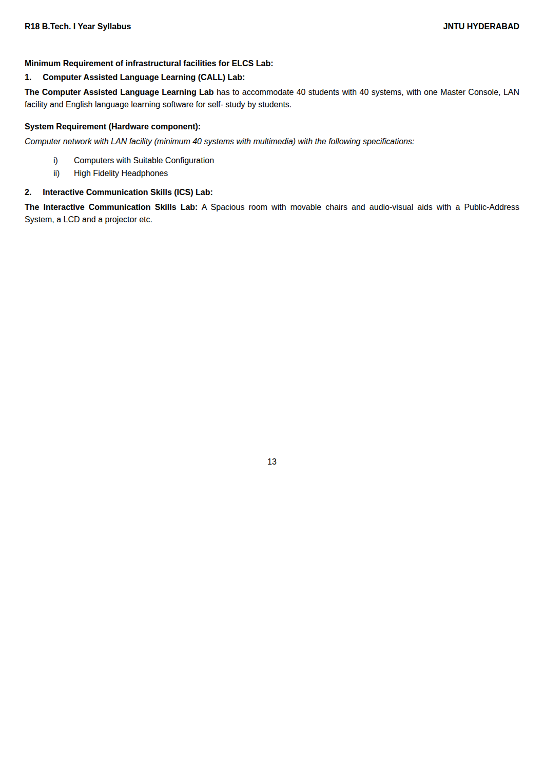R18 B.Tech. I Year Syllabus JNTU HYDERABAD
Minimum Requirement of infrastructural facilities for ELCS Lab:
1. Computer Assisted Language Learning (CALL) Lab:
The Computer Assisted Language Learning Lab has to accommodate 40 students with 40 systems, with one Master Console, LAN facility and English language learning software for self- study by students.
System Requirement (Hardware component):
Computer network with LAN facility (minimum 40 systems with multimedia) with the following specifications:
i) Computers with Suitable Configuration
ii) High Fidelity Headphones
2. Interactive Communication Skills (ICS) Lab:
The Interactive Communication Skills Lab: A Spacious room with movable chairs and audio-visual aids with a Public-Address System, a LCD and a projector etc.
13